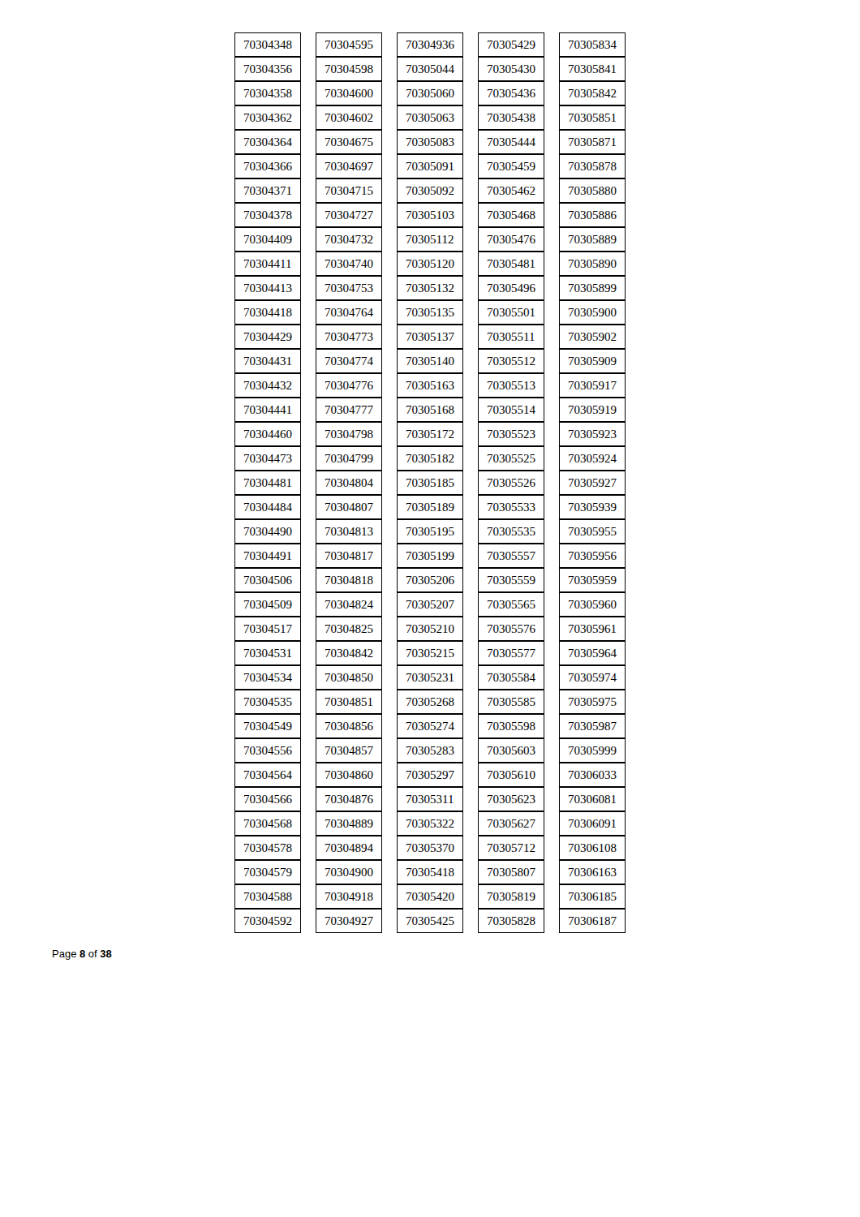| 70304348 | 70304595 | 70304936 | 70305429 | 70305834 |
| 70304356 | 70304598 | 70305044 | 70305430 | 70305841 |
| 70304358 | 70304600 | 70305060 | 70305436 | 70305842 |
| 70304362 | 70304602 | 70305063 | 70305438 | 70305851 |
| 70304364 | 70304675 | 70305083 | 70305444 | 70305871 |
| 70304366 | 70304697 | 70305091 | 70305459 | 70305878 |
| 70304371 | 70304715 | 70305092 | 70305462 | 70305880 |
| 70304378 | 70304727 | 70305103 | 70305468 | 70305886 |
| 70304409 | 70304732 | 70305112 | 70305476 | 70305889 |
| 70304411 | 70304740 | 70305120 | 70305481 | 70305890 |
| 70304413 | 70304753 | 70305132 | 70305496 | 70305899 |
| 70304418 | 70304764 | 70305135 | 70305501 | 70305900 |
| 70304429 | 70304773 | 70305137 | 70305511 | 70305902 |
| 70304431 | 70304774 | 70305140 | 70305512 | 70305909 |
| 70304432 | 70304776 | 70305163 | 70305513 | 70305917 |
| 70304441 | 70304777 | 70305168 | 70305514 | 70305919 |
| 70304460 | 70304798 | 70305172 | 70305523 | 70305923 |
| 70304473 | 70304799 | 70305182 | 70305525 | 70305924 |
| 70304481 | 70304804 | 70305185 | 70305526 | 70305927 |
| 70304484 | 70304807 | 70305189 | 70305533 | 70305939 |
| 70304490 | 70304813 | 70305195 | 70305535 | 70305955 |
| 70304491 | 70304817 | 70305199 | 70305557 | 70305956 |
| 70304506 | 70304818 | 70305206 | 70305559 | 70305959 |
| 70304509 | 70304824 | 70305207 | 70305565 | 70305960 |
| 70304517 | 70304825 | 70305210 | 70305576 | 70305961 |
| 70304531 | 70304842 | 70305215 | 70305577 | 70305964 |
| 70304534 | 70304850 | 70305231 | 70305584 | 70305974 |
| 70304535 | 70304851 | 70305268 | 70305585 | 70305975 |
| 70304549 | 70304856 | 70305274 | 70305598 | 70305987 |
| 70304556 | 70304857 | 70305283 | 70305603 | 70305999 |
| 70304564 | 70304860 | 70305297 | 70305610 | 70306033 |
| 70304566 | 70304876 | 70305311 | 70305623 | 70306081 |
| 70304568 | 70304889 | 70305322 | 70305627 | 70306091 |
| 70304578 | 70304894 | 70305370 | 70305712 | 70306108 |
| 70304579 | 70304900 | 70305418 | 70305807 | 70306163 |
| 70304588 | 70304918 | 70305420 | 70305819 | 70306185 |
| 70304592 | 70304927 | 70305425 | 70305828 | 70306187 |
Page 8 of 38